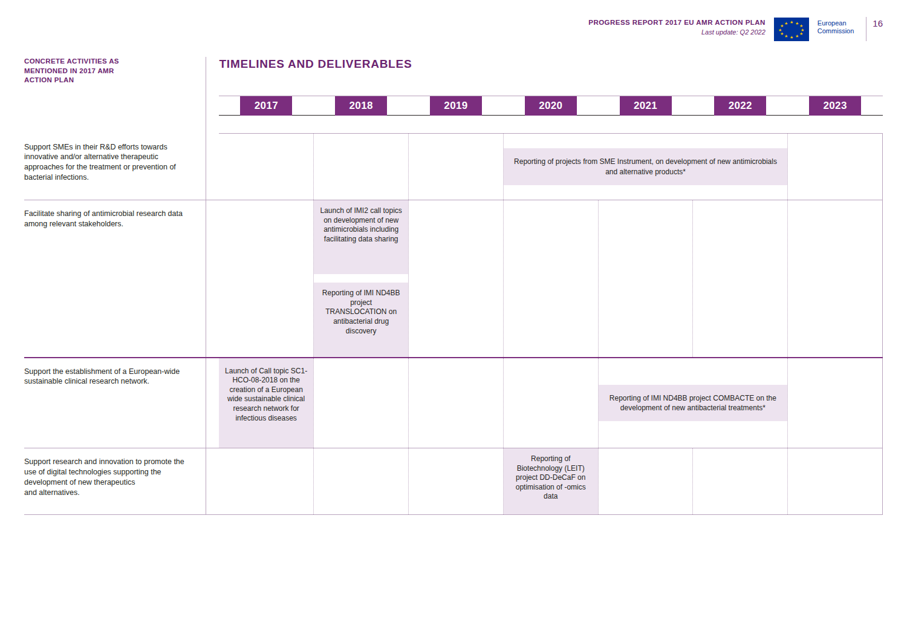Progress Report 2017 EU AMR Action Plan
Last update: Q2 2022
★ ★ ★ ★ ★ ★ ★ ★ ★ ★ ★ ★
European
Commission
16
| Concrete activities as mentioned in 2017 AMR action plan | Timelines and deliverables |
| --- | --- |
| | | 2017 | 2018 | 2019 | 2020 | 2021 | 2022 | 2023 |
| Support SMEs in their R&D efforts towards innovative and/or alternative therapeutic approaches for the treatment or prevention of bacterial infections. | | | | | Reporting of projects from SME Instrument, on development of new antimicrobials and alternative products* | |
| Facilitate sharing of antimicrobial research data among relevant stakeholders. | | | Launch of IMI2 call topics on development of new antimicrobials including facilitating data sharing Reporting of IMI ND4BB project TRANSLOCATION on antibacterial drug discovery | | | | | |
| Support the establishment of a European-wide sustainable clinical research network. | | Launch of Call topic SC1-HCO-08-2018 on the creation of a European wide sustainable clinical research network for infectious diseases | | | | Reporting of IMI ND4BB project COMBACTE on the development of new antibacterial treatments* | |
| Support research and innovation to promote the use of digital technologies supporting the development of new therapeutics and alternatives. | | | | | Reporting of Biotechnology (LEIT) project DD-DeCaF on optimisation of -omics data | | | |